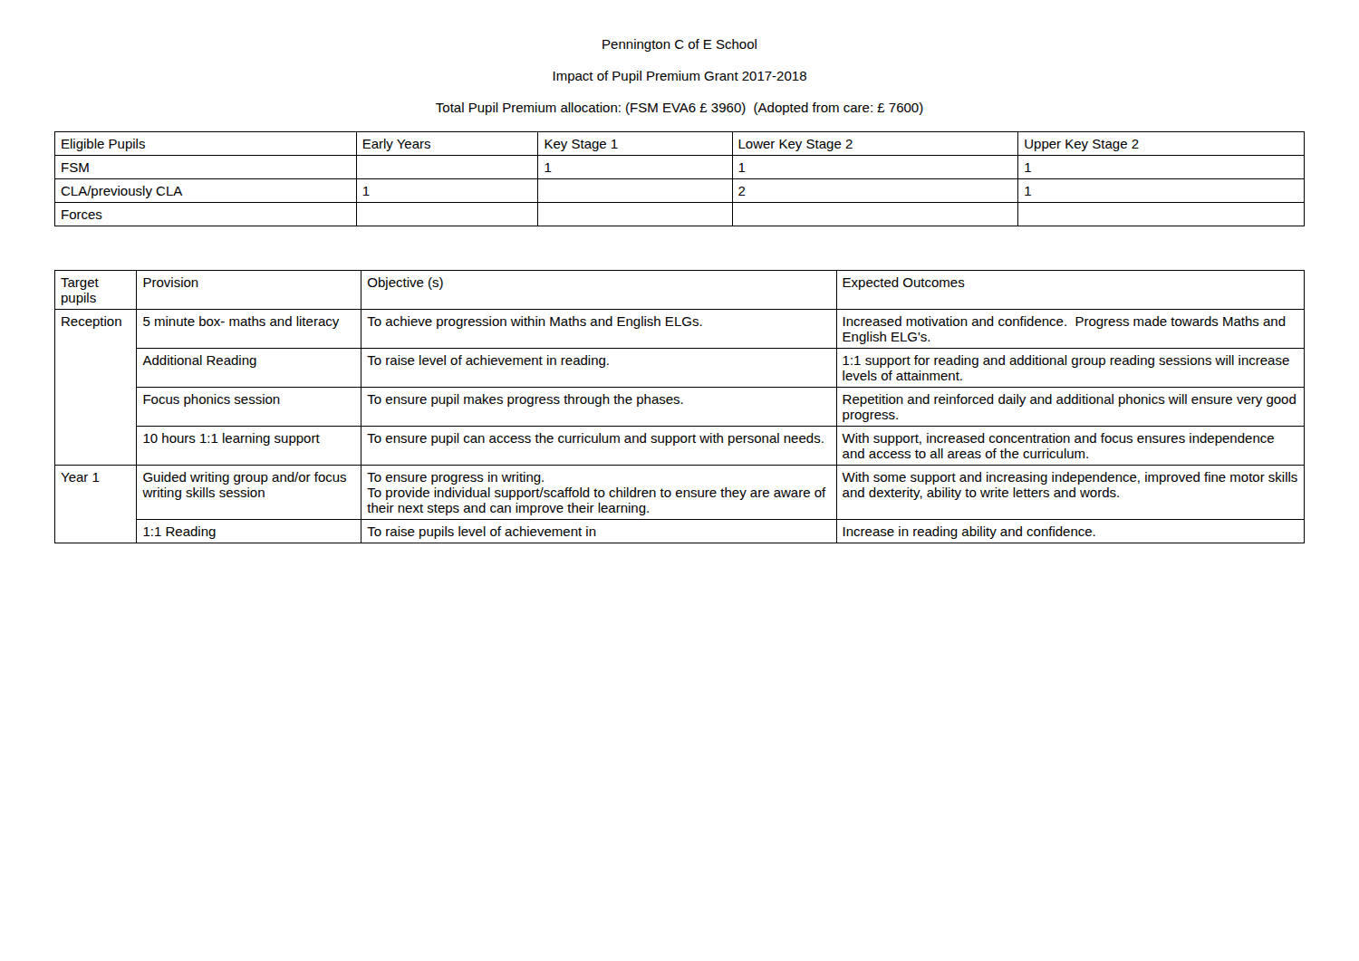Pennington C of E School
Impact of Pupil Premium Grant 2017-2018
Total Pupil Premium allocation: (FSM EVA6 £ 3960) (Adopted from care: £ 7600)
| Eligible Pupils | Early Years | Key Stage 1 | Lower Key Stage 2 | Upper Key Stage 2 |
| --- | --- | --- | --- | --- |
| FSM | | 1 | 1 | 1 |
| CLA/previously CLA | 1 | | 2 | 1 |
| Forces | | | | |
| Target pupils | Provision | Objective (s) | Expected Outcomes |
| --- | --- | --- | --- |
| Reception | 5 minute box- maths and literacy | To achieve progression within Maths and English ELGs. | Increased motivation and confidence. Progress made towards Maths and English ELG's. |
| Additional Reading | To raise level of achievement in reading. | 1:1 support for reading and additional group reading sessions will increase levels of attainment. |
| Focus phonics session | To ensure pupil makes progress through the phases. | Repetition and reinforced daily and additional phonics will ensure very good progress. |
| 10 hours 1:1 learning support | To ensure pupil can access the curriculum and support with personal needs. | With support, increased concentration and focus ensures independence and access to all areas of the curriculum. |
| Year 1 | Guided writing group and/or focus writing skills session | To ensure progress in writing. To provide individual support/scaffold to children to ensure they are aware of their next steps and can improve their learning. | With some support and increasing independence, improved fine motor skills and dexterity, ability to write letters and words. |
| 1:1 Reading | To raise pupils level of achievement in | Increase in reading ability and confidence. |